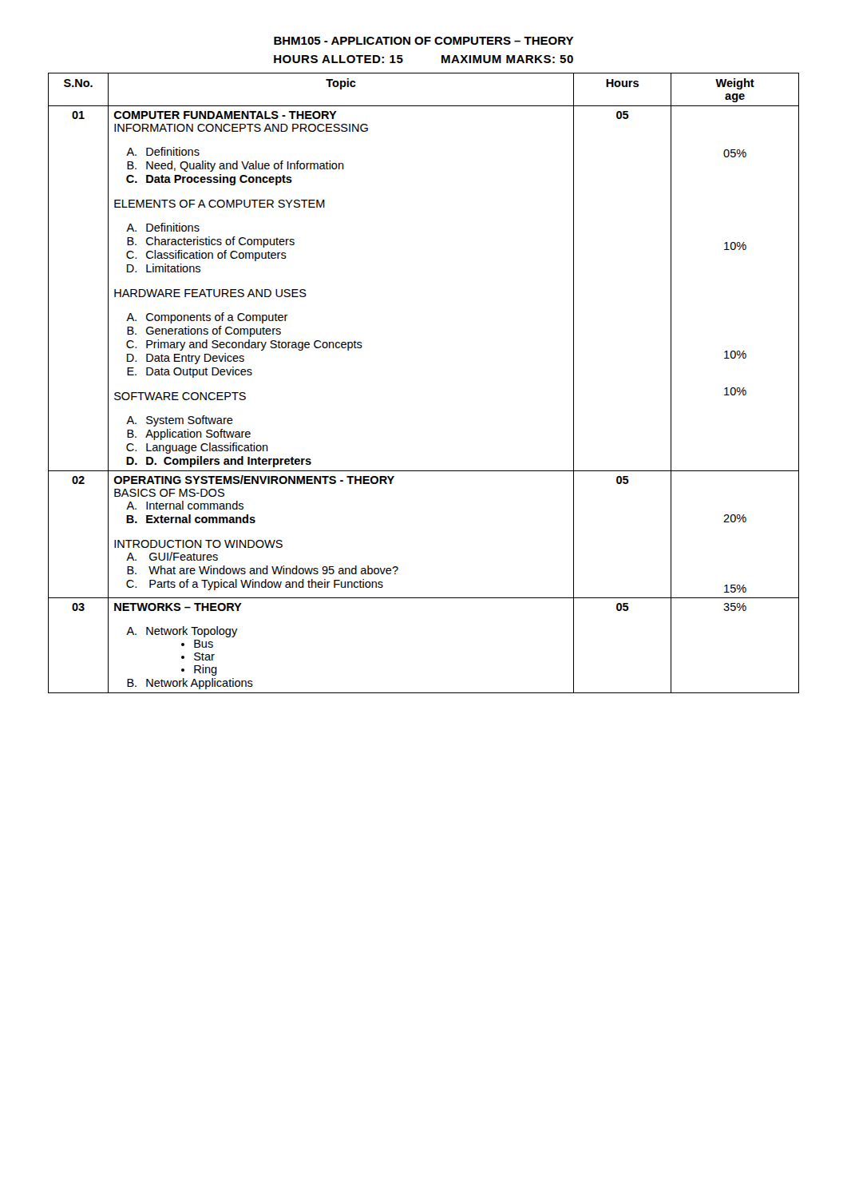BHM105 - APPLICATION OF COMPUTERS – THEORY
HOURS ALLOTED: 15 MAXIMUM MARKS: 50
| S.No. | Topic | Hours | Weight age |
| --- | --- | --- | --- |
| 01 | COMPUTER FUNDAMENTALS - THEORY INFORMATION CONCEPTS AND PROCESSING Definitions Need, Quality and Value of Information Data Processing Concepts ELEMENTS OF A COMPUTER SYSTEM Definitions Characteristics of Computers Classification of Computers Limitations HARDWARE FEATURES AND USES Components of a Computer Generations of Computers Primary and Secondary Storage Concepts Data Entry Devices Data Output Devices SOFTWARE CONCEPTS System Software Application Software Language Classification D. Compilers and Interpreters | 05 | 05% 10% 10% 10% |
| 02 | OPERATING SYSTEMS/ENVIRONMENTS - THEORY BASICS OF MS-DOS Internal commands External commands INTRODUCTION TO WINDOWS GUI/Features What are Windows and Windows 95 and above? Parts of a Typical Window and their Functions | 05 | 20% 15% |
| 03 | NETWORKS – THEORY Network Topology Bus Star Ring Network Applications | 05 | 35% |